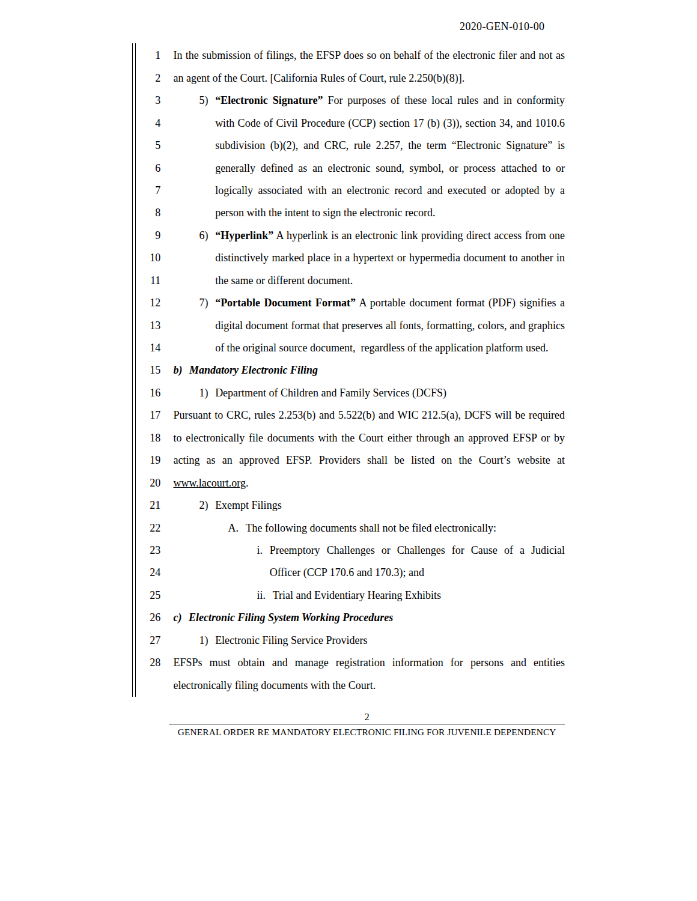2020-GEN-010-00
12345 678910 1112131415 1617181920 2122232425 262728
In the submission of filings, the EFSP does so on behalf of the electronic filer and not as an agent of the Court. [California Rules of Court, rule 2.250(b)(8)].
5)
“Electronic Signature” For purposes of these local rules and in conformity with Code of Civil Procedure (CCP) section 17 (b) (3)), section 34, and 1010.6 subdivision (b)(2), and CRC, rule 2.257, the term “Electronic Signature” is generally defined as an electronic sound, symbol, or process attached to or logically associated with an electronic record and executed or adopted by a person with the intent to sign the electronic record.
6)
“Hyperlink” A hyperlink is an electronic link providing direct access from one distinctively marked place in a hypertext or hypermedia document to another in the same or different document.
7)
“Portable Document Format” A portable document format (PDF) signifies a digital document format that preserves all fonts, formatting, colors, and graphics of the original source document, regardless of the application platform used.
b)
Mandatory Electronic Filing
1)
Department of Children and Family Services (DCFS)
Pursuant to CRC, rules 2.253(b) and 5.522(b) and WIC 212.5(a), DCFS will be required to electronically file documents with the Court either through an approved EFSP or by acting as an approved EFSP. Providers shall be listed on the Court’s website at www.lacourt.org.
2)
Exempt Filings
A.
The following documents shall not be filed electronically:
i.
Preemptory Challenges or Challenges for Cause of a Judicial Officer (CCP 170.6 and 170.3); and
ii.
Trial and Evidentiary Hearing Exhibits
c)
Electronic Filing System Working Procedures
1)
Electronic Filing Service Providers
EFSPs must obtain and manage registration information for persons and entities electronically filing documents with the Court.
2
GENERAL ORDER RE MANDATORY ELECTRONIC FILING FOR JUVENILE DEPENDENCY